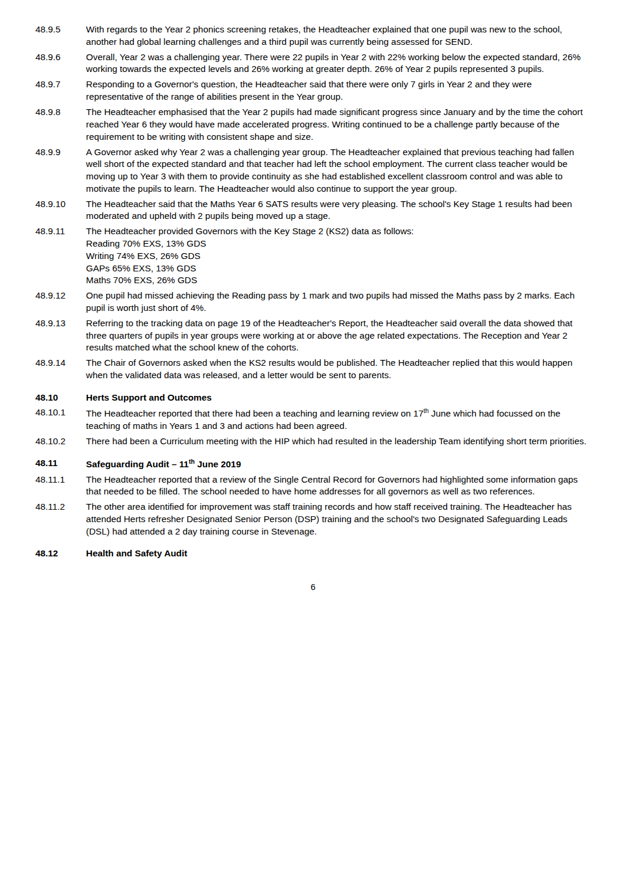48.9.5
With regards to the Year 2 phonics screening retakes, the Headteacher explained that one pupil was new to the school, another had global learning challenges and a third pupil was currently being assessed for SEND.
48.9.6
Overall, Year 2 was a challenging year. There were 22 pupils in Year 2 with 22% working below the expected standard, 26% working towards the expected levels and 26% working at greater depth. 26% of Year 2 pupils represented 3 pupils.
48.9.7
Responding to a Governor's question, the Headteacher said that there were only 7 girls in Year 2 and they were representative of the range of abilities present in the Year group.
48.9.8
The Headteacher emphasised that the Year 2 pupils had made significant progress since January and by the time the cohort reached Year 6 they would have made accelerated progress. Writing continued to be a challenge partly because of the requirement to be writing with consistent shape and size.
48.9.9
A Governor asked why Year 2 was a challenging year group. The Headteacher explained that previous teaching had fallen well short of the expected standard and that teacher had left the school employment. The current class teacher would be moving up to Year 3 with them to provide continuity as she had established excellent classroom control and was able to motivate the pupils to learn. The Headteacher would also continue to support the year group.
48.9.10
The Headteacher said that the Maths Year 6 SATS results were very pleasing. The school's Key Stage 1 results had been moderated and upheld with 2 pupils being moved up a stage.
48.9.11
The Headteacher provided Governors with the Key Stage 2 (KS2) data as follows:
Reading 70% EXS, 13% GDS
Writing 74% EXS, 26% GDS
GAPs 65% EXS, 13% GDS
Maths 70% EXS, 26% GDS
48.9.12
One pupil had missed achieving the Reading pass by 1 mark and two pupils had missed the Maths pass by 2 marks. Each pupil is worth just short of 4%.
48.9.13
Referring to the tracking data on page 19 of the Headteacher's Report, the Headteacher said overall the data showed that three quarters of pupils in year groups were working at or above the age related expectations. The Reception and Year 2 results matched what the school knew of the cohorts.
48.9.14
The Chair of Governors asked when the KS2 results would be published. The Headteacher replied that this would happen when the validated data was released, and a letter would be sent to parents.
48.10
Herts Support and Outcomes
48.10.1
The Headteacher reported that there had been a teaching and learning review on 17th June which had focussed on the teaching of maths in Years 1 and 3 and actions had been agreed.
48.10.2
There had been a Curriculum meeting with the HIP which had resulted in the leadership Team identifying short term priorities.
48.11
Safeguarding Audit – 11th June 2019
48.11.1
The Headteacher reported that a review of the Single Central Record for Governors had highlighted some information gaps that needed to be filled. The school needed to have home addresses for all governors as well as two references.
48.11.2
The other area identified for improvement was staff training records and how staff received training. The Headteacher has attended Herts refresher Designated Senior Person (DSP) training and the school's two Designated Safeguarding Leads (DSL) had attended a 2 day training course in Stevenage.
48.12
Health and Safety Audit
6